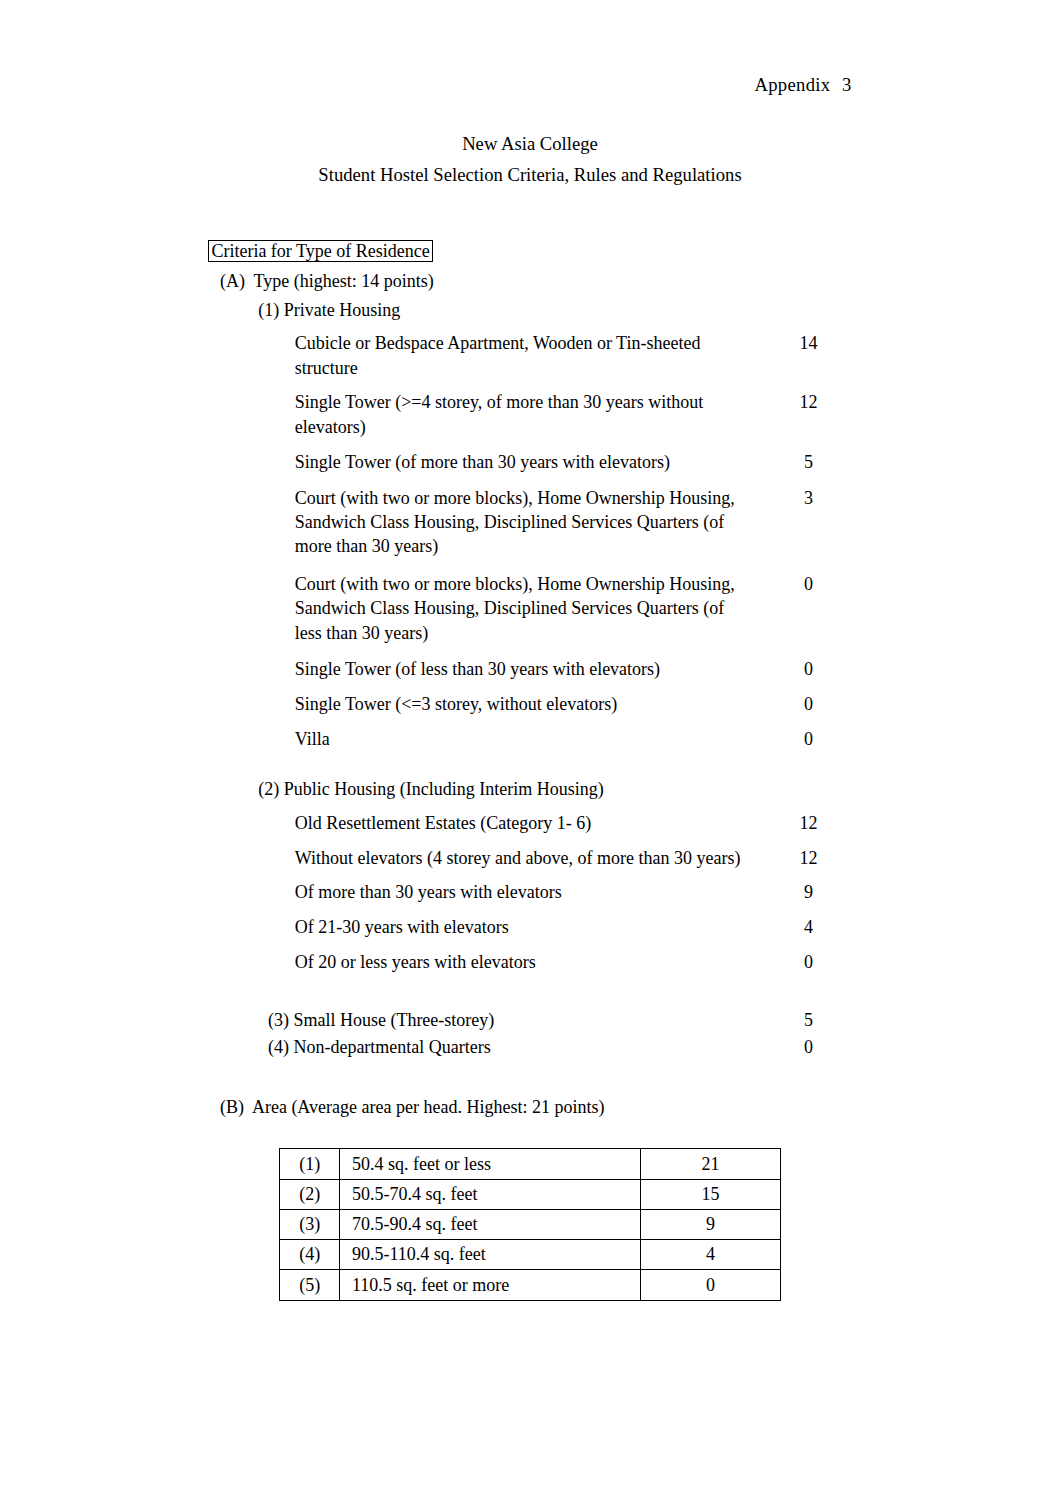Appendix3
New Asia College
Student Hostel Selection Criteria, Rules and Regulations
Criteria for Type of Residence
(A) Type (highest: 14 points)
(1) Private Housing
| Cubicle or Bedspace Apartment, Wooden or Tin-sheeted structure | 14 |
| Single Tower (>=4 storey, of more than 30 years without elevators) | 12 |
| Single Tower (of more than 30 years with elevators) | 5 |
| Court (with two or more blocks), Home Ownership Housing, Sandwich Class Housing, Disciplined Services Quarters (of more than 30 years) | 3 |
| Court (with two or more blocks), Home Ownership Housing, Sandwich Class Housing, Disciplined Services Quarters (of less than 30 years) | 0 |
| Single Tower (of less than 30 years with elevators) | 0 |
| Single Tower (<=3 storey, without elevators) | 0 |
| Villa | 0 |
(2) Public Housing (Including Interim Housing)
| Old Resettlement Estates (Category 1- 6) | 12 |
| Without elevators (4 storey and above, of more than 30 years) | 12 |
| Of more than 30 years with elevators | 9 |
| Of 21-30 years with elevators | 4 |
| Of 20 or less years with elevators | 0 |
(3) Small House (Three-storey)
5
(4) Non-departmental Quarters
0
(B) Area (Average area per head. Highest: 21 points)
| (1) | 50.4 sq. feet or less | 21 |
| (2) | 50.5-70.4 sq. feet | 15 |
| (3) | 70.5-90.4 sq. feet | 9 |
| (4) | 90.5-110.4 sq. feet | 4 |
| (5) | 110.5 sq. feet or more | 0 |